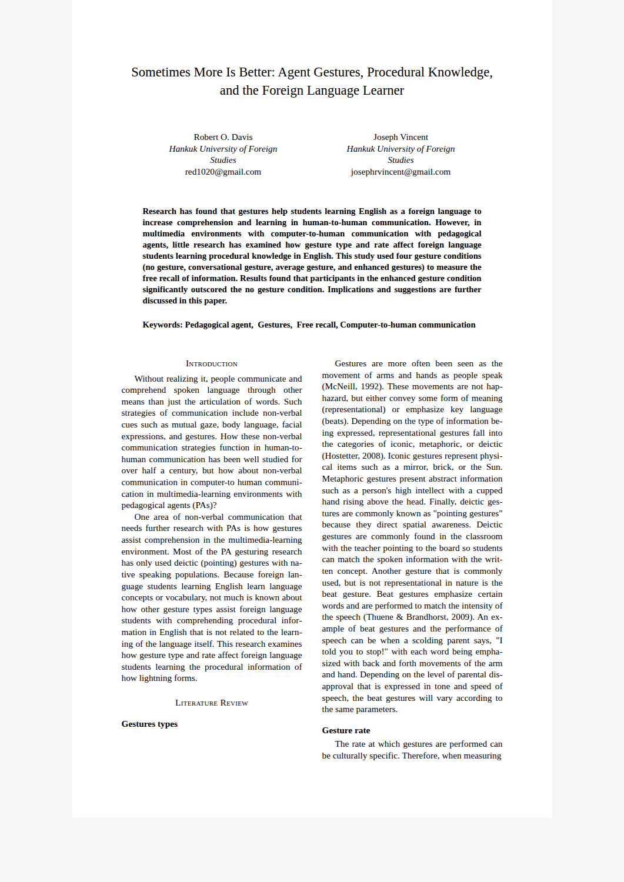Sometimes More Is Better: Agent Gestures, Procedural Knowledge,
and the Foreign Language Learner
Robert O. Davis
Hankuk University of Foreign Studies
red1020@gmail.com
Joseph Vincent
Hankuk University of Foreign Studies
josephrvincent@gmail.com
Research has found that gestures help students learning English as a foreign language to increase comprehension and learning in human-to-human communication. However, in multimedia environments with computer-to-human communication with pedagogical agents, little research has examined how gesture type and rate affect foreign language students learning procedural knowledge in English. This study used four gesture conditions (no gesture, conversational gesture, average gesture, and enhanced gestures) to measure the free recall of information. Results found that participants in the enhanced gesture condition significantly outscored the no gesture condition. Implications and suggestions are further discussed in this paper.
Keywords: Pedagogical agent, Gestures, Free recall, Computer-to-human communication
Introduction
Without realizing it, people communicate and comprehend spoken language through other means than just the articulation of words. Such strategies of communication include non-verbal cues such as mutual gaze, body language, facial expressions, and gestures. How these non-verbal communication strategies function in human-to-human communication has been well studied for over half a century, but how about non-verbal communication in computer-to human communication in multimedia-learning environments with pedagogical agents (PAs)?
One area of non-verbal communication that needs further research with PAs is how gestures assist comprehension in the multimedia-learning environment. Most of the PA gesturing research has only used deictic (pointing) gestures with native speaking populations. Because foreign language students learning English learn language concepts or vocabulary, not much is known about how other gesture types assist foreign language students with comprehending procedural information in English that is not related to the learning of the language itself. This research examines how gesture type and rate affect foreign language students learning the procedural information of how lightning forms.
Literature Review
Gestures types
Gestures are more often been seen as the movement of arms and hands as people speak (McNeill, 1992). These movements are not haphazard, but either convey some form of meaning (representational) or emphasize key language (beats). Depending on the type of information being expressed, representational gestures fall into the categories of iconic, metaphoric, or deictic (Hostetter, 2008). Iconic gestures represent physical items such as a mirror, brick, or the Sun. Metaphoric gestures present abstract information such as a person's high intellect with a cupped hand rising above the head. Finally, deictic gestures are commonly known as "pointing gestures" because they direct spatial awareness. Deictic gestures are commonly found in the classroom with the teacher pointing to the board so students can match the spoken information with the written concept. Another gesture that is commonly used, but is not representational in nature is the beat gesture. Beat gestures emphasize certain words and are performed to match the intensity of the speech (Thuene & Brandhorst, 2009). An example of beat gestures and the performance of speech can be when a scolding parent says, "I told you to stop!" with each word being emphasized with back and forth movements of the arm and hand. Depending on the level of parental disapproval that is expressed in tone and speed of speech, the beat gestures will vary according to the same parameters.
Gesture rate
The rate at which gestures are performed can be culturally specific. Therefore, when measuring